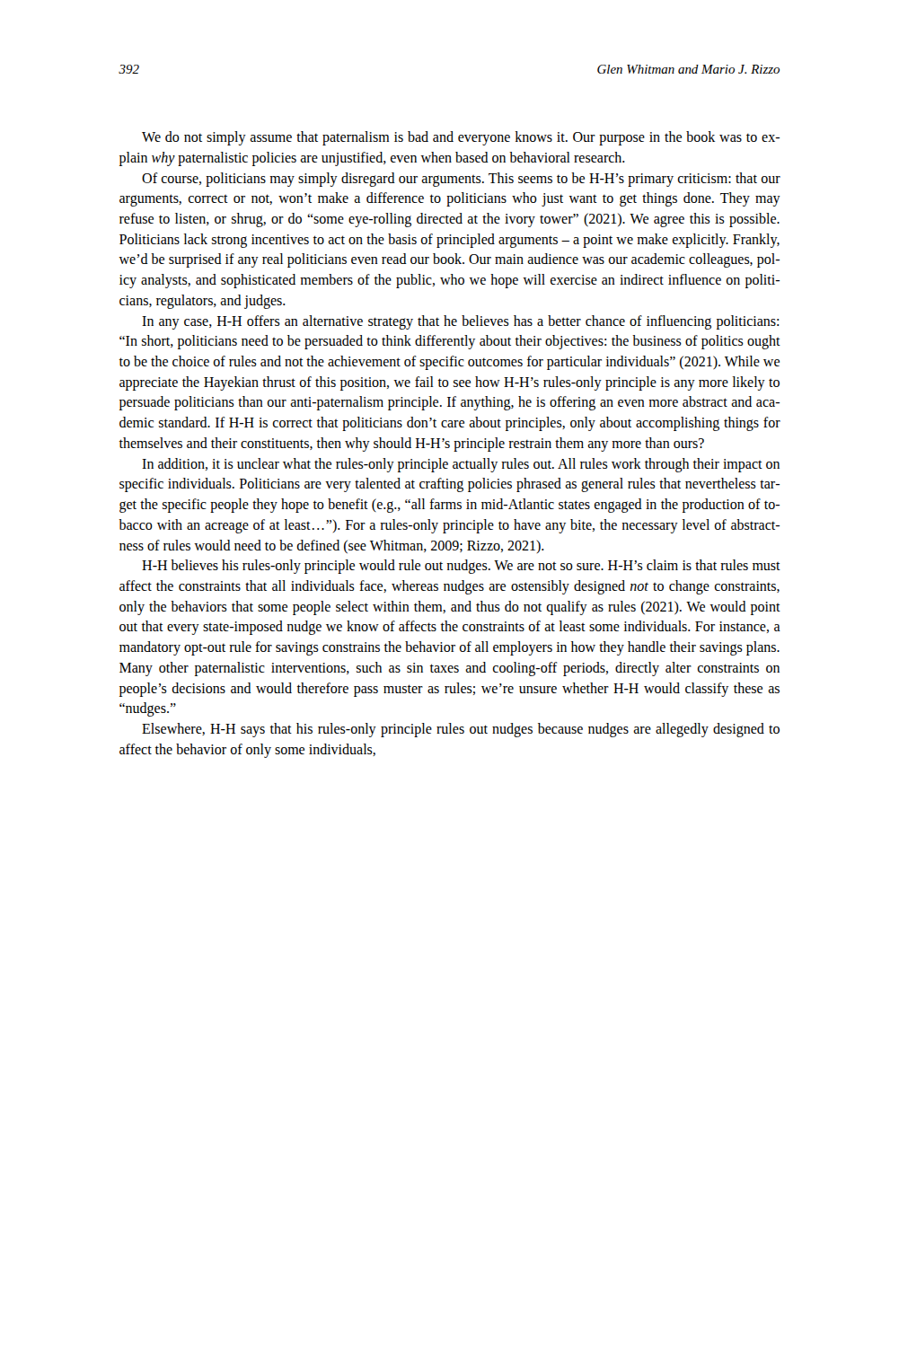392 Glen Whitman and Mario J. Rizzo
We do not simply assume that paternalism is bad and everyone knows it. Our purpose in the book was to explain why paternalistic policies are unjustified, even when based on behavioral research.
Of course, politicians may simply disregard our arguments. This seems to be H-H’s primary criticism: that our arguments, correct or not, won’t make a difference to politicians who just want to get things done. They may refuse to listen, or shrug, or do “some eye-rolling directed at the ivory tower” (2021). We agree this is possible. Politicians lack strong incentives to act on the basis of principled arguments – a point we make explicitly. Frankly, we’d be surprised if any real politicians even read our book. Our main audience was our academic colleagues, policy analysts, and sophisticated members of the public, who we hope will exercise an indirect influence on politicians, regulators, and judges.
In any case, H-H offers an alternative strategy that he believes has a better chance of influencing politicians: “In short, politicians need to be persuaded to think differently about their objectives: the business of politics ought to be the choice of rules and not the achievement of specific outcomes for particular individuals” (2021). While we appreciate the Hayekian thrust of this position, we fail to see how H-H’s rules-only principle is any more likely to persuade politicians than our anti-paternalism principle. If anything, he is offering an even more abstract and academic standard. If H-H is correct that politicians don’t care about principles, only about accomplishing things for themselves and their constituents, then why should H-H’s principle restrain them any more than ours?
In addition, it is unclear what the rules-only principle actually rules out. All rules work through their impact on specific individuals. Politicians are very talented at crafting policies phrased as general rules that nevertheless target the specific people they hope to benefit (e.g., “all farms in mid-Atlantic states engaged in the production of tobacco with an acreage of at least . . . ”). For a rules-only principle to have any bite, the necessary level of abstractness of rules would need to be defined (see Whitman, 2009; Rizzo, 2021).
H-H believes his rules-only principle would rule out nudges. We are not so sure. H-H’s claim is that rules must affect the constraints that all individuals face, whereas nudges are ostensibly designed not to change constraints, only the behaviors that some people select within them, and thus do not qualify as rules (2021). We would point out that every state-imposed nudge we know of affects the constraints of at least some individuals. For instance, a mandatory opt-out rule for savings constrains the behavior of all employers in how they handle their savings plans. Many other paternalistic interventions, such as sin taxes and cooling-off periods, directly alter constraints on people’s decisions and would therefore pass muster as rules; we’re unsure whether H-H would classify these as “nudges.”
Elsewhere, H-H says that his rules-only principle rules out nudges because nudges are allegedly designed to affect the behavior of only some individuals,